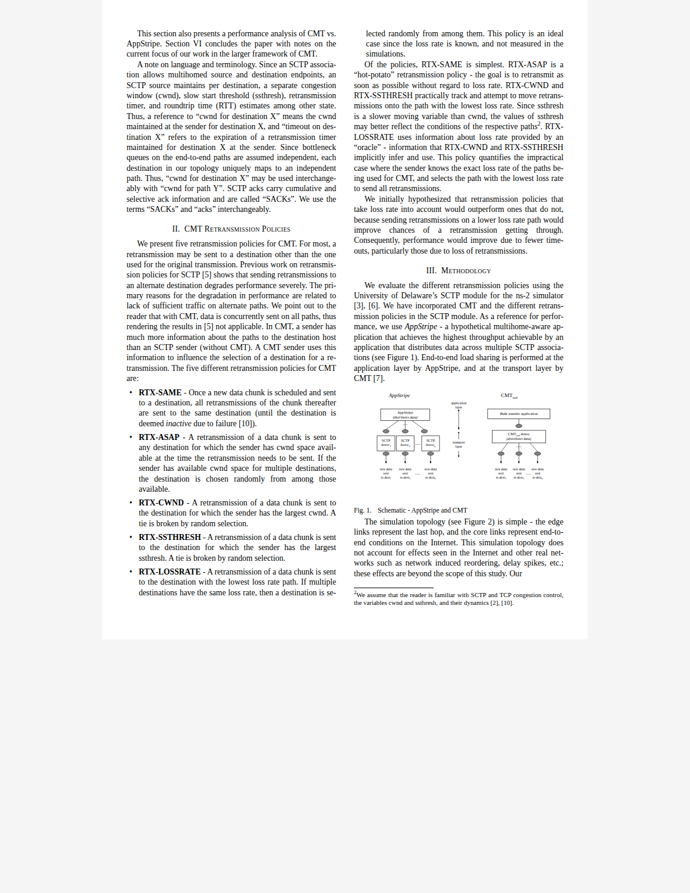This section also presents a performance analysis of CMT vs. AppStripe. Section VI concludes the paper with notes on the current focus of our work in the larger framework of CMT.
A note on language and terminology. Since an SCTP association allows multihomed source and destination endpoints, an SCTP source maintains per destination, a separate congestion window (cwnd), slow start threshold (ssthresh), retransmission timer, and roundtrip time (RTT) estimates among other state. Thus, a reference to “cwnd for destination X” means the cwnd maintained at the sender for destination X, and “timeout on destination X” refers to the expiration of a retransmission timer maintained for destination X at the sender. Since bottleneck queues on the end-to-end paths are assumed independent, each destination in our topology uniquely maps to an independent path. Thus, “cwnd for destination X” may be used interchangeably with “cwnd for path Y”. SCTP acks carry cumulative and selective ack information and are called “SACKs”. We use the terms “SACKs” and “acks” interchangeably.
II. CMT Retransmission Policies
We present five retransmission policies for CMT. For most, a retransmission may be sent to a destination other than the one used for the original transmission. Previous work on retransmission policies for SCTP [5] shows that sending retransmissions to an alternate destination degrades performance severely. The primary reasons for the degradation in performance are related to lack of sufficient traffic on alternate paths. We point out to the reader that with CMT, data is concurrently sent on all paths, thus rendering the results in [5] not applicable. In CMT, a sender has much more information about the paths to the destination host than an SCTP sender (without CMT). A CMT sender uses this information to influence the selection of a destination for a retransmission. The five different retransmission policies for CMT are:
RTX-SAME - Once a new data chunk is scheduled and sent to a destination, all retransmissions of the chunk thereafter are sent to the same destination (until the destination is deemed inactive due to failure [10]).
RTX-ASAP - A retransmission of a data chunk is sent to any destination for which the sender has cwnd space available at the time the retransmission needs to be sent. If the sender has available cwnd space for multiple destinations, the destination is chosen randomly from among those available.
RTX-CWND - A retransmission of a data chunk is sent to the destination for which the sender has the largest cwnd. A tie is broken by random selection.
RTX-SSTHRESH - A retransmission of a data chunk is sent to the destination for which the sender has the largest ssthresh. A tie is broken by random selection.
RTX-LOSSRATE - A retransmission of a data chunk is sent to the destination with the lowest loss rate path. If multiple destinations have the same loss rate, then a destination is selected randomly from among them. This policy is an ideal case since the loss rate is known, and not measured in the simulations.
Of the policies, RTX-SAME is simplest. RTX-ASAP is a “hot-potato” retransmission policy - the goal is to retransmit as soon as possible without regard to loss rate. RTX-CWND and RTX-SSTHRESH practically track and attempt to move retransmissions onto the path with the lowest loss rate. Since ssthresh is a slower moving variable than cwnd, the values of ssthresh may better reflect the conditions of the respective paths2. RTX-LOSSRATE uses information about loss rate provided by an “oracle” - information that RTX-CWND and RTX-SSTHRESH implicitly infer and use. This policy quantifies the impractical case where the sender knows the exact loss rate of the paths being used for CMT, and selects the path with the lowest loss rate to send all retransmissions.
We initially hypothesized that retransmission policies that take loss rate into account would outperform ones that do not, because sending retransmissions on a lower loss rate path would improve chances of a retransmission getting through. Consequently, performance would improve due to fewer timeouts, particularly those due to loss of retransmissions.
III. Methodology
We evaluate the different retransmission policies using the University of Delaware’s SCTP module for the ns-2 simulator [3], [6]. We have incorporated CMT and the different retransmission policies in the SCTP module. As a reference for performance, we use AppStripe - a hypothetical multihome-aware application that achieves the highest throughput achievable by an application that distributes data across multiple SCTP associations (see Figure 1). End-to-end load sharing is performed at the application layer by AppStripe, and at the transport layer by CMT [7].
AppStripe CMTscd AppStripe (distributes data) ...... SCTP Assoc1 SCTP Assoc2 ...... SCTP Assocn new data sent to dest1 new data sent to dest2 ...... new data sent to destn application layer transport layer Bulk transfer application CMTscd Assoc (distributes data) ...... new data sent to dest1 new data sent to dest2 ...... new data sent to destn
Fig. 1. Schematic - AppStripe and CMT
The simulation topology (see Figure 2) is simple - the edge links represent the last hop, and the core links represent end-to-end conditions on the Internet. This simulation topology does not account for effects seen in the Internet and other real networks such as network induced reordering, delay spikes, etc.; these effects are beyond the scope of this study. Our
2We assume that the reader is familiar with SCTP and TCP congestion control, the variables cwnd and ssthresh, and their dynamics [2], [10].